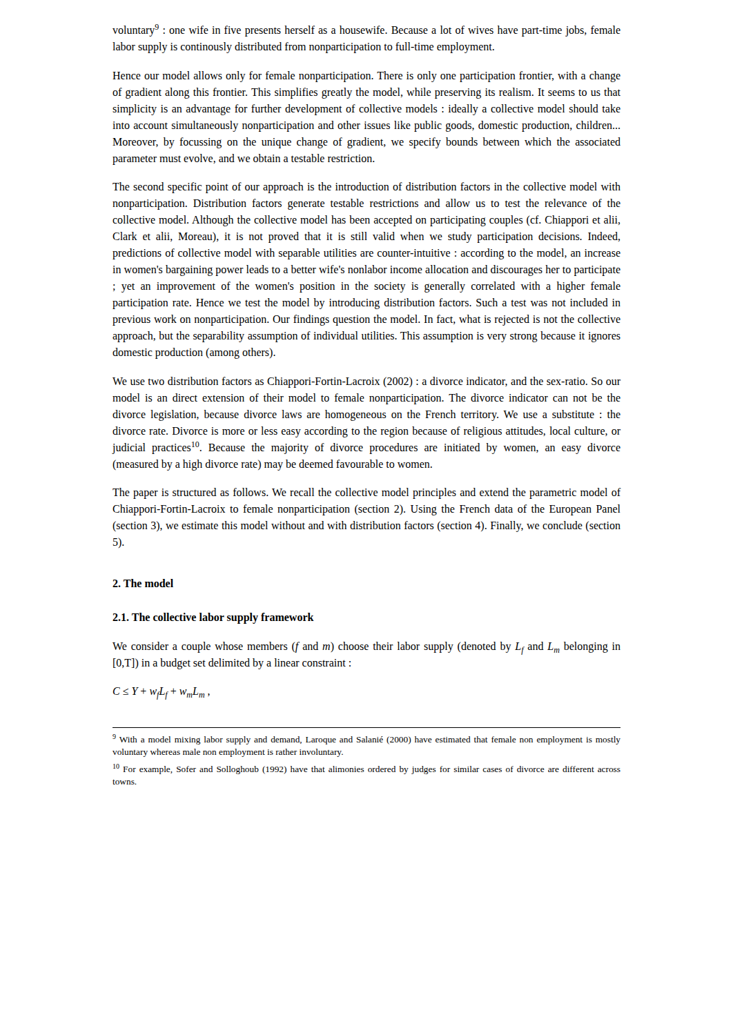voluntary9 : one wife in five presents herself as a housewife. Because a lot of wives have part-time jobs, female labor supply is continously distributed from nonparticipation to full-time employment.
Hence our model allows only for female nonparticipation. There is only one participation frontier, with a change of gradient along this frontier. This simplifies greatly the model, while preserving its realism. It seems to us that simplicity is an advantage for further development of collective models : ideally a collective model should take into account simultaneously nonparticipation and other issues like public goods, domestic production, children... Moreover, by focussing on the unique change of gradient, we specify bounds between which the associated parameter must evolve, and we obtain a testable restriction.
The second specific point of our approach is the introduction of distribution factors in the collective model with nonparticipation. Distribution factors generate testable restrictions and allow us to test the relevance of the collective model. Although the collective model has been accepted on participating couples (cf. Chiappori et alii, Clark et alii, Moreau), it is not proved that it is still valid when we study participation decisions. Indeed, predictions of collective model with separable utilities are counter-intuitive : according to the model, an increase in women's bargaining power leads to a better wife's nonlabor income allocation and discourages her to participate ; yet an improvement of the women's position in the society is generally correlated with a higher female participation rate. Hence we test the model by introducing distribution factors. Such a test was not included in previous work on nonparticipation. Our findings question the model. In fact, what is rejected is not the collective approach, but the separability assumption of individual utilities. This assumption is very strong because it ignores domestic production (among others).
We use two distribution factors as Chiappori-Fortin-Lacroix (2002) : a divorce indicator, and the sex-ratio. So our model is an direct extension of their model to female nonparticipation. The divorce indicator can not be the divorce legislation, because divorce laws are homogeneous on the French territory. We use a substitute : the divorce rate. Divorce is more or less easy according to the region because of religious attitudes, local culture, or judicial practices10. Because the majority of divorce procedures are initiated by women, an easy divorce (measured by a high divorce rate) may be deemed favourable to women.
The paper is structured as follows. We recall the collective model principles and extend the parametric model of Chiappori-Fortin-Lacroix to female nonparticipation (section 2). Using the French data of the European Panel (section 3), we estimate this model without and with distribution factors (section 4). Finally, we conclude (section 5).
2. The model
2.1. The collective labor supply framework
We consider a couple whose members (f and m) choose their labor supply (denoted by Lf and Lm belonging in [0,T]) in a budget set delimited by a linear constraint :
C ≤ Y + wfLf + wmLm ,
9 With a model mixing labor supply and demand, Laroque and Salanié (2000) have estimated that female non employment is mostly voluntary whereas male non employment is rather involuntary.
10 For example, Sofer and Solloghoub (1992) have that alimonies ordered by judges for similar cases of divorce are different across towns.